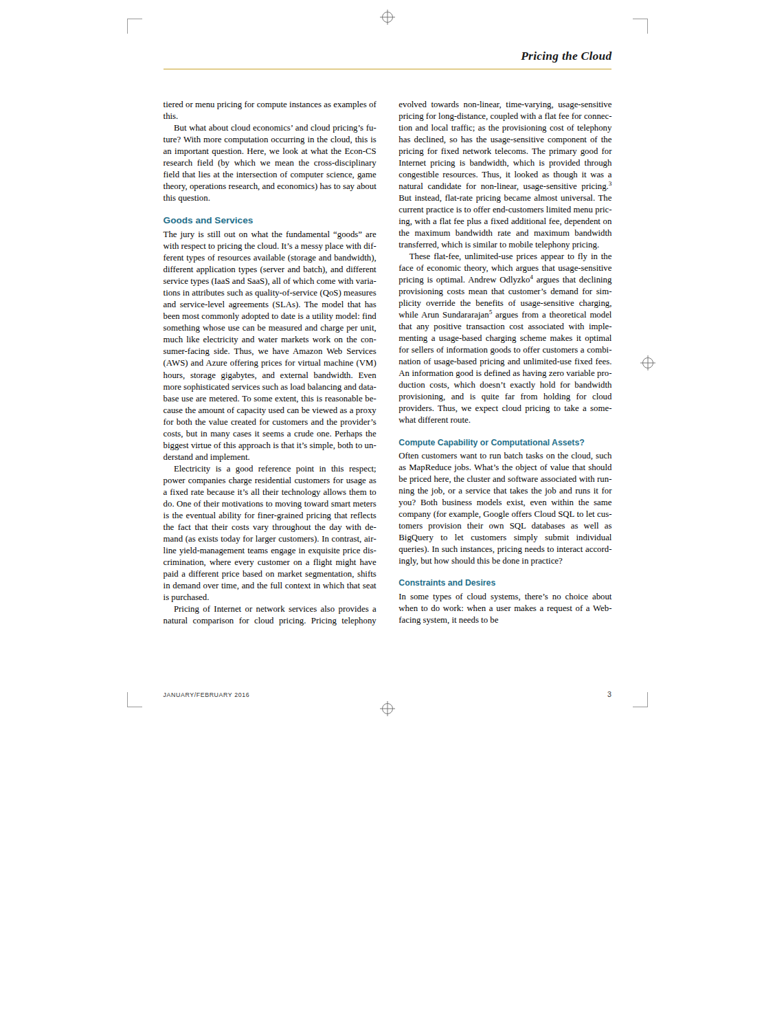Pricing the Cloud
tiered or menu pricing for compute instances as examples of this.
But what about cloud economics’ and cloud pricing’s future? With more computation occurring in the cloud, this is an important question. Here, we look at what the Econ-CS research field (by which we mean the cross-disciplinary field that lies at the intersection of computer science, game theory, operations research, and economics) has to say about this question.
Goods and Services
The jury is still out on what the fundamental “goods” are with respect to pricing the cloud. It’s a messy place with different types of resources available (storage and bandwidth), different application types (server and batch), and different service types (IaaS and SaaS), all of which come with variations in attributes such as quality-of-service (QoS) measures and service-level agreements (SLAs). The model that has been most commonly adopted to date is a utility model: find something whose use can be measured and charge per unit, much like electricity and water markets work on the consumer-facing side. Thus, we have Amazon Web Services (AWS) and Azure offering prices for virtual machine (VM) hours, storage gigabytes, and external bandwidth. Even more sophisticated services such as load balancing and database use are metered. To some extent, this is reasonable because the amount of capacity used can be viewed as a proxy for both the value created for customers and the provider’s costs, but in many cases it seems a crude one. Perhaps the biggest virtue of this approach is that it’s simple, both to understand and implement.
Electricity is a good reference point in this respect; power companies charge residential customers for usage as a fixed rate because it’s all their technology allows them to do. One of their motivations to moving toward smart meters is the eventual ability for finer-grained pricing that reflects the fact that their costs vary throughout the day with demand (as exists today for larger customers). In contrast, airline yield-management teams engage in exquisite price discrimination, where every customer on a flight might have paid a different price based on market segmentation, shifts in demand over time, and the full context in which that seat is purchased.
Pricing of Internet or network services also provides a natural comparison for cloud pricing. Pricing telephony evolved towards non-linear, time-varying, usage-sensitive pricing for long-distance, coupled with a flat fee for connection and local traffic; as the provisioning cost of telephony has declined, so has the usage-sensitive component of the pricing for fixed network telecoms. The primary good for Internet pricing is bandwidth, which is provided through congestible resources. Thus, it looked as though it was a natural candidate for non-linear, usage-sensitive pricing.3 But instead, flat-rate pricing became almost universal. The current practice is to offer end-customers limited menu pricing, with a flat fee plus a fixed additional fee, dependent on the maximum bandwidth rate and maximum bandwidth transferred, which is similar to mobile telephony pricing.
These flat-fee, unlimited-use prices appear to fly in the face of economic theory, which argues that usage-sensitive pricing is optimal. Andrew Odlyzko4 argues that declining provisioning costs mean that customer’s demand for simplicity override the benefits of usage-sensitive charging, while Arun Sundararajan5 argues from a theoretical model that any positive transaction cost associated with implementing a usage-based charging scheme makes it optimal for sellers of information goods to offer customers a combination of usage-based pricing and unlimited-use fixed fees. An information good is defined as having zero variable production costs, which doesn’t exactly hold for bandwidth provisioning, and is quite far from holding for cloud providers. Thus, we expect cloud pricing to take a somewhat different route.
Compute Capability or Computational Assets?
Often customers want to run batch tasks on the cloud, such as MapReduce jobs. What’s the object of value that should be priced here, the cluster and software associated with running the job, or a service that takes the job and runs it for you? Both business models exist, even within the same company (for example, Google offers Cloud SQL to let customers provision their own SQL databases as well as BigQuery to let customers simply submit individual queries). In such instances, pricing needs to interact accordingly, but how should this be done in practice?
Constraints and Desires
In some types of cloud systems, there’s no choice about when to do work: when a user makes a request of a Web-facing system, it needs to be
JANUARY/FEBRUARY 2016 3